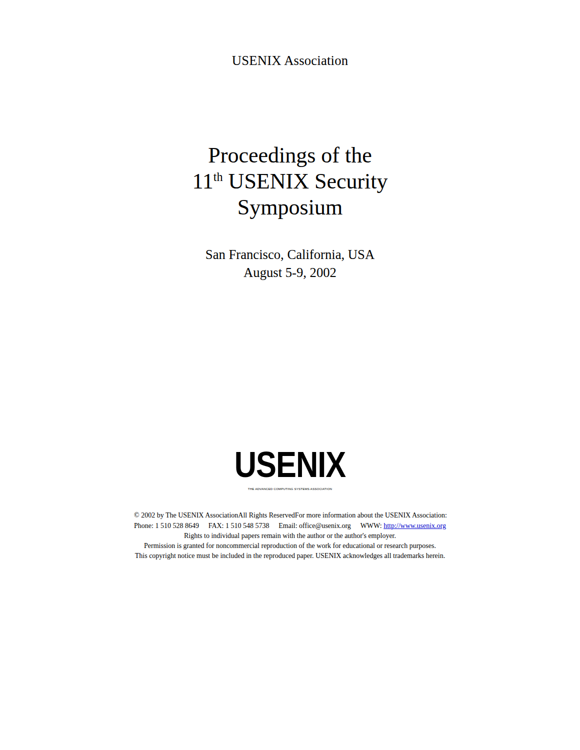USENIX Association
Proceedings of the
11th USENIX Security
Symposium
San Francisco, California, USA
August 5-9, 2002
USENIX
THE ADVANCED COMPUTING SYSTEMS ASSOCIATION
© 2002 by The USENIX Association All Rights Reserved For more information about the USENIX Association:
Phone: 1 510 528 8649 FAX: 1 510 548 5738 Email: office@usenix.org WWW: http://www.usenix.org
Rights to individual papers remain with the author or the author's employer.
Permission is granted for noncommercial reproduction of the work for educational or research purposes.
This copyright notice must be included in the reproduced paper. USENIX acknowledges all trademarks herein.